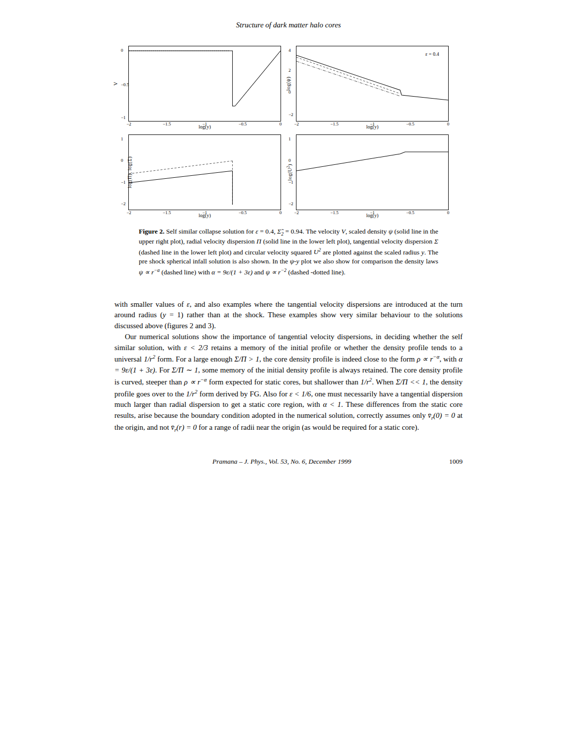Structure of dark matter halo cores
V 0 −0.5 −1 −2 −1.5 −1 −0.5 0 log(y)
log(ψ) 4 2 0 −2 −2 −1.5 −1 −0.5 0 log(y) ε = 0.4
log(Π), log(Σ) 1 0 −1 −2 −2 −1.5 −1 −0.5 0 log(y)
log(U2) 1 0 −1 −2 −2 −1.5 −1 −0.5 0 log(y)
Figure 2. Self similar collapse solution for ε = 0.4, Σ̃2 = 0.94. The velocity V, scaled density ψ (solid line in the upper right plot), radial velocity dispersion Π (solid line in the lower left plot), tangential velocity dispersion Σ (dashed line in the lower left plot) and circular velocity squared U2 are plotted against the scaled radius y. The pre shock spherical infall solution is also shown. In the ψ-y plot we also show for comparison the density laws ψ ∝ r−α (dashed line) with α = 9ε/(1 + 3ε) and ψ ∝ r−2 (dashed -dotted line).
with smaller values of ε, and also examples where the tangential velocity dispersions are introduced at the turn around radius (y = 1) rather than at the shock. These examples show very similar behaviour to the solutions discussed above (figures 2 and 3).
Our numerical solutions show the importance of tangential velocity dispersions, in deciding whether the self similar solution, with ε < 2/3 retains a memory of the initial profile or whether the density profile tends to a universal 1/r2 form. For a large enough Σ/Π > 1, the core density profile is indeed close to the form ρ ∝ r−α, with α = 9ε/(1 + 3ε). For Σ/Π ∼ 1, some memory of the initial density profile is always retained. The core density profile is curved, steeper than ρ ∝ r−α form expected for static cores, but shallower than 1/r2. When Σ/Π << 1, the density profile goes over to the 1/r2 form derived by FG. Also for ε < 1/6, one must necessarily have a tangential dispersion much larger than radial dispersion to get a static core region, with α < 1. These differences from the static core results, arise because the boundary condition adopted in the numerical solution, correctly assumes only v̄r(0) = 0 at the origin, and not v̄r(r) = 0 for a range of radii near the origin (as would be required for a static core).
Pramana – J. Phys., Vol. 53, No. 6, December 1999 1009